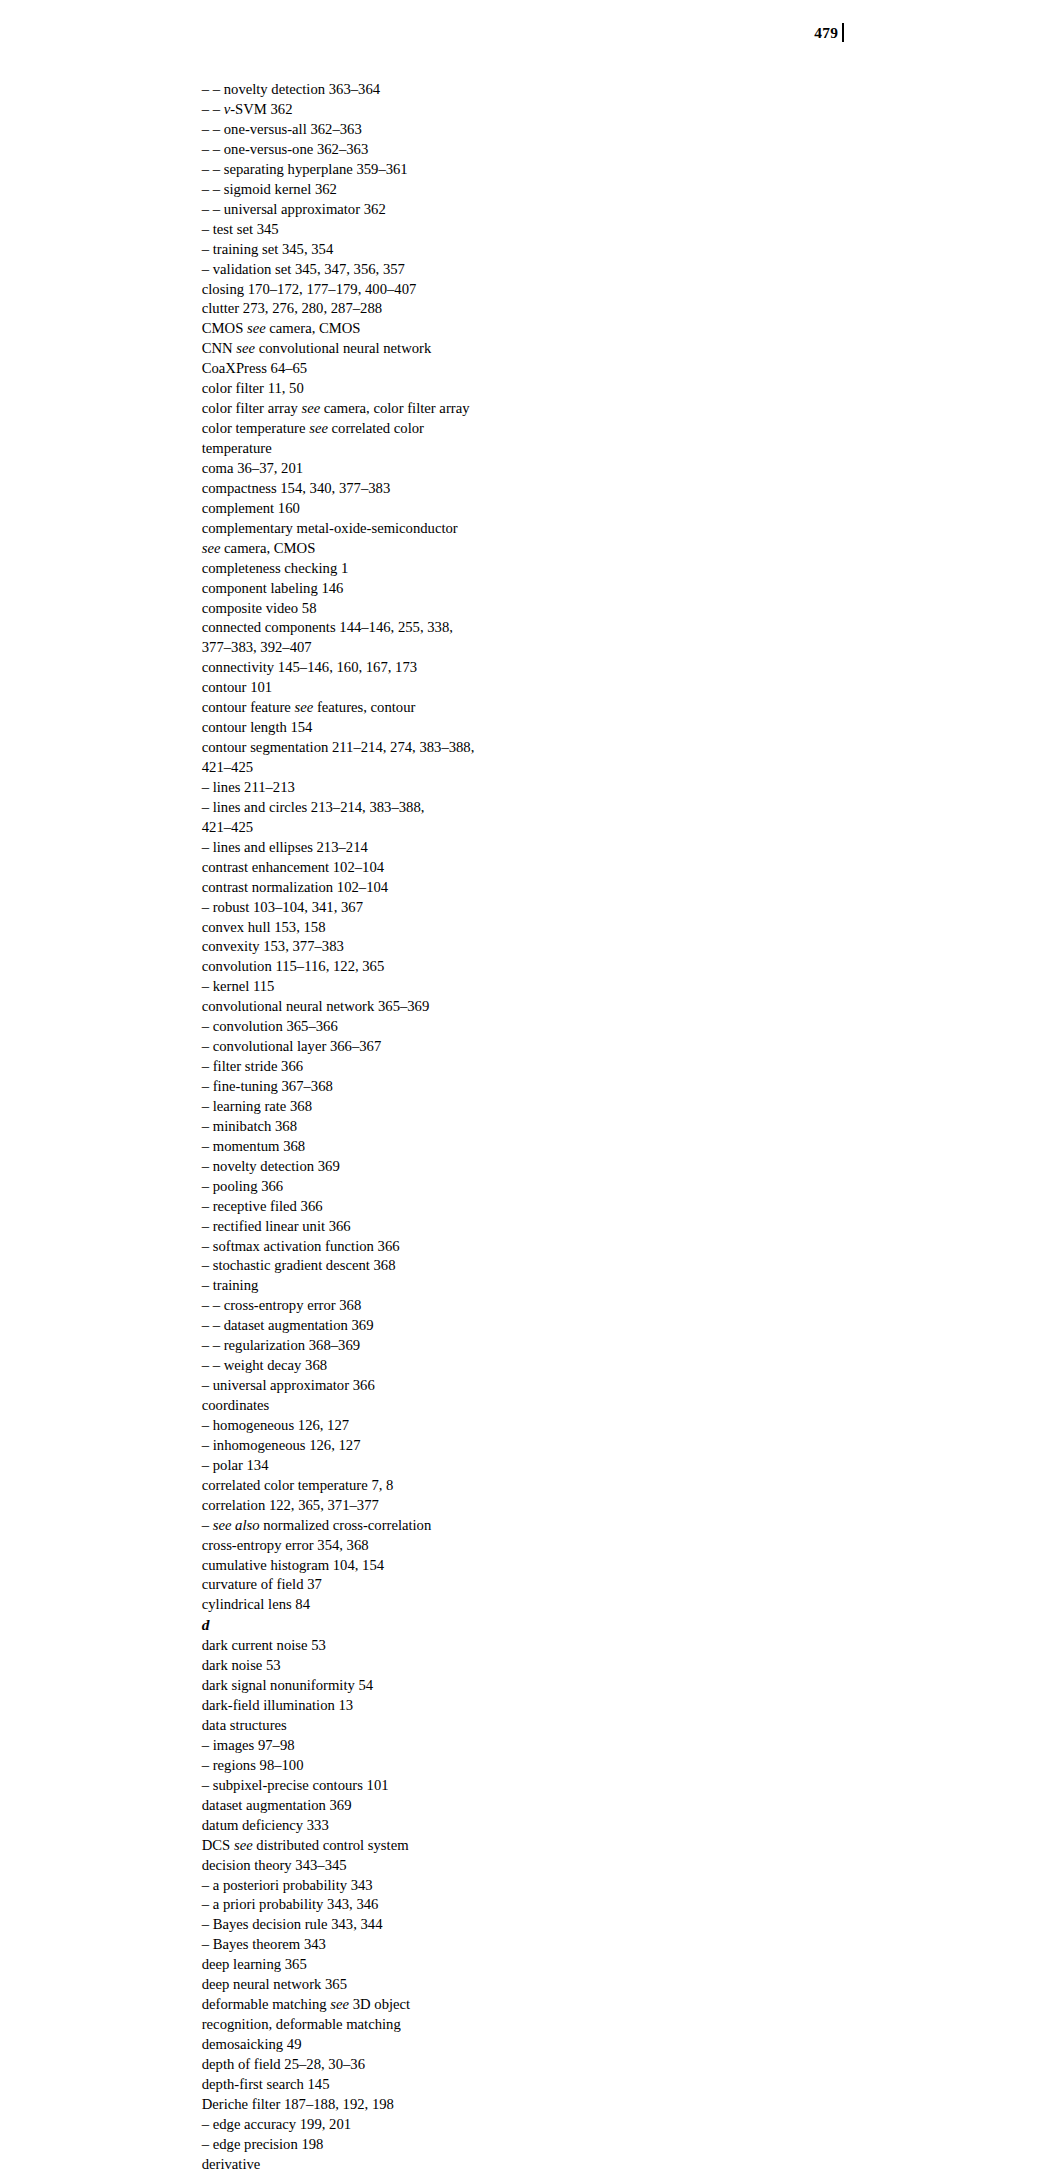479
– – novelty detection 363–364
– – ν-SVM 362
– – one-versus-all 362–363
– – one-versus-one 362–363
– – separating hyperplane 359–361
– – sigmoid kernel 362
– – universal approximator 362
– test set 345
– training set 345, 354
– validation set 345, 347, 356, 357
closing 170–172, 177–179, 400–407
clutter 273, 276, 280, 287–288
CMOS see camera, CMOS
CNN see convolutional neural network
CoaXPress 64–65
color filter 11, 50
color filter array see camera, color filter array
color temperature see correlated color
temperature
coma 36–37, 201
compactness 154, 340, 377–383
complement 160
complementary metal-oxide-semiconductor
see camera, CMOS
completeness checking 1
component labeling 146
composite video 58
connected components 144–146, 255, 338,
377–383, 392–407
connectivity 145–146, 160, 167, 173
contour 101
contour feature see features, contour
contour length 154
contour segmentation 211–214, 274, 383–388,
421–425
– lines 211–213
– lines and circles 213–214, 383–388,
421–425
– lines and ellipses 213–214
contrast enhancement 102–104
contrast normalization 102–104
– robust 103–104, 341, 367
convex hull 153, 158
convexity 153, 377–383
convolution 115–116, 122, 365
– kernel 115
convolutional neural network 365–369
– convolution 365–366
– convolutional layer 366–367
– filter stride 366
– fine-tuning 367–368
– learning rate 368
– minibatch 368
– momentum 368
– novelty detection 369
– pooling 366
– receptive filed 366
– rectified linear unit 366
– softmax activation function 366
– stochastic gradient descent 368
– training
– – cross-entropy error 368
– – dataset augmentation 369
– – regularization 368–369
– – weight decay 368
– universal approximator 366
coordinates
– homogeneous 126, 127
– inhomogeneous 126, 127
– polar 134
correlated color temperature 7, 8
correlation 122, 365, 371–377
– see also normalized cross-correlation
cross-entropy error 354, 368
cumulative histogram 104, 154
curvature of field 37
cylindrical lens 84
d
dark current noise 53
dark noise 53
dark signal nonuniformity 54
dark-field illumination 13
data structures
– images 97–98
– regions 98–100
– subpixel-precise contours 101
dataset augmentation 369
datum deficiency 333
DCS see distributed control system
decision theory 343–345
– a posteriori probability 343
– a priori probability 343, 346
– Bayes decision rule 343, 344
– Bayes theorem 343
deep learning 365
deep neural network 365
deformable matching see 3D object
recognition, deformable matching
demosaicking 49
depth of field 25–28, 30–36
depth-first search 145
Deriche filter 187–188, 192, 198
– edge accuracy 199, 201
– edge precision 198
derivative